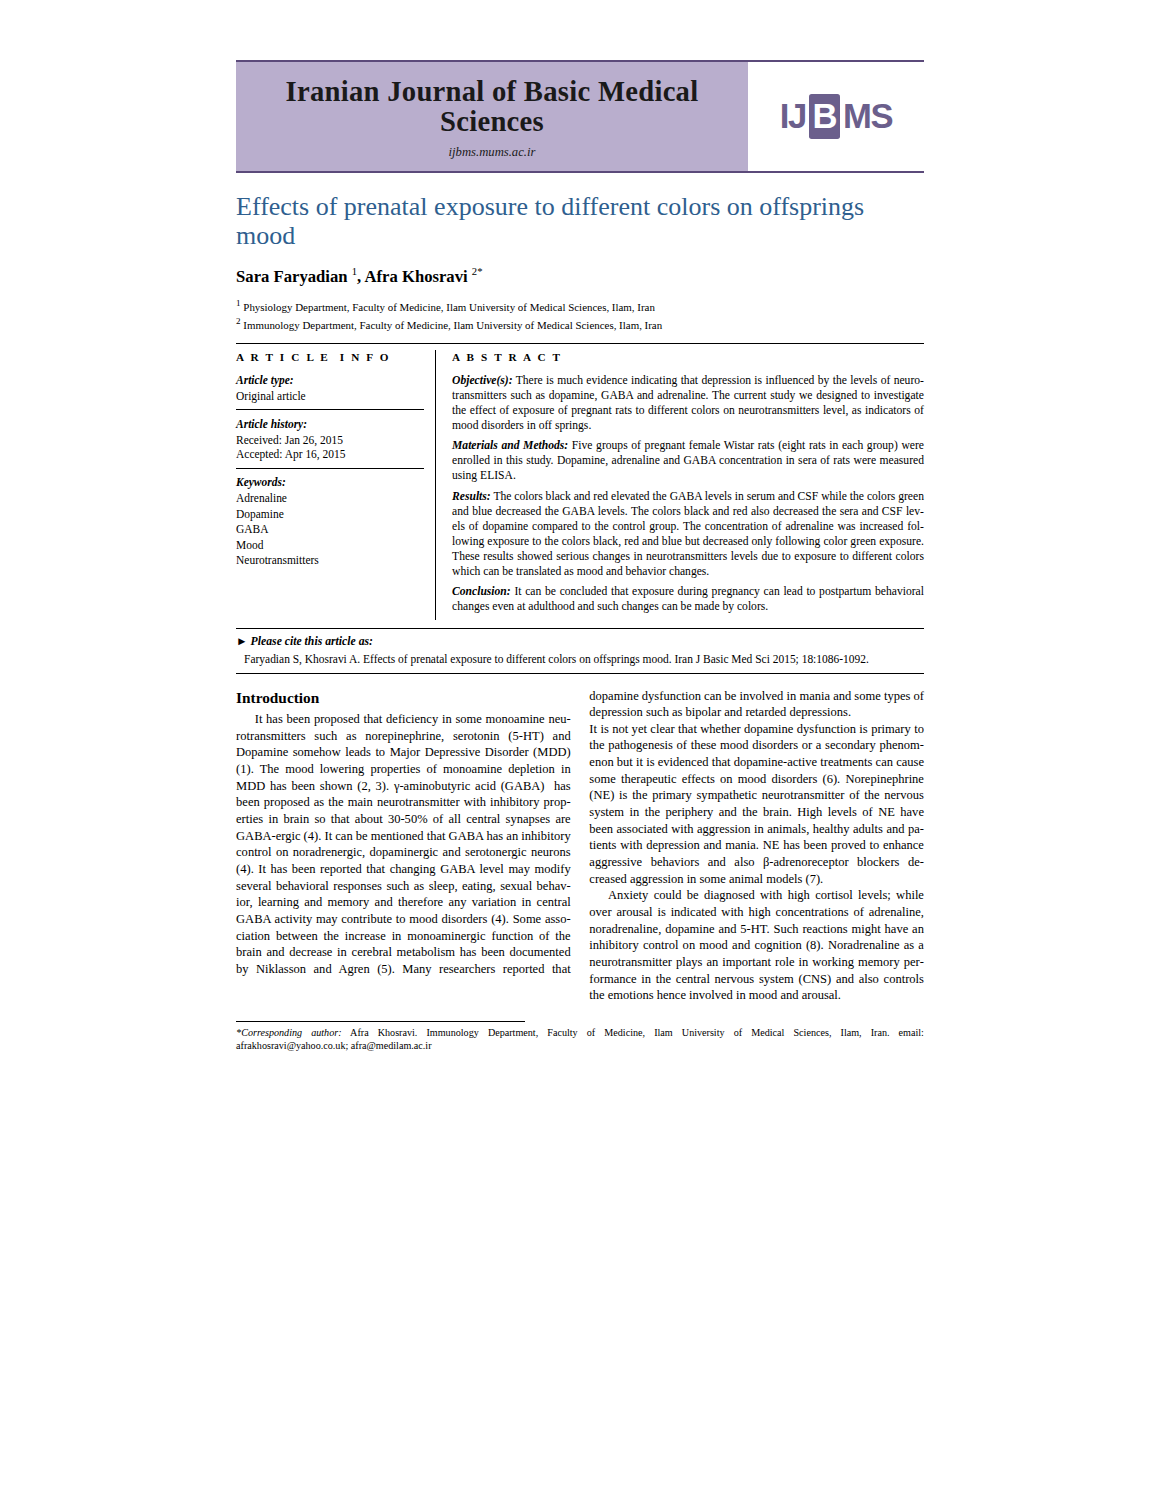Iranian Journal of Basic Medical Sciences
ijbms.mums.ac.ir
IJ BMS
Effects of prenatal exposure to different colors on offsprings mood
Sara Faryadian 1, Afra Khosravi 2*
1 Physiology Department, Faculty of Medicine, Ilam University of Medical Sciences, Ilam, Iran
2 Immunology Department, Faculty of Medicine, Ilam University of Medical Sciences, Ilam, Iran
A R T I C L E I N F O
Article type:
Original article
Article history:
Received: Jan 26, 2015
Accepted: Apr 16, 2015
Keywords:
Adrenaline
Dopamine
GABA
Mood
Neurotransmitters
A B S T R A C T
Objective(s): There is much evidence indicating that depression is influenced by the levels of neurotransmitters such as dopamine, GABA and adrenaline. The current study we designed to investigate the effect of exposure of pregnant rats to different colors on neurotransmitters level, as indicators of mood disorders in off springs.
Materials and Methods: Five groups of pregnant female Wistar rats (eight rats in each group) were enrolled in this study. Dopamine, adrenaline and GABA concentration in sera of rats were measured using ELISA.
Results: The colors black and red elevated the GABA levels in serum and CSF while the colors green and blue decreased the GABA levels. The colors black and red also decreased the sera and CSF levels of dopamine compared to the control group. The concentration of adrenaline was increased following exposure to the colors black, red and blue but decreased only following color green exposure. These results showed serious changes in neurotransmitters levels due to exposure to different colors which can be translated as mood and behavior changes.
Conclusion: It can be concluded that exposure during pregnancy can lead to postpartum behavioral changes even at adulthood and such changes can be made by colors.
► Please cite this article as:
Faryadian S, Khosravi A. Effects of prenatal exposure to different colors on offsprings mood. Iran J Basic Med Sci 2015; 18:1086-1092.
Introduction
It has been proposed that deficiency in some monoamine neurotransmitters such as norepinephrine, serotonin (5-HT) and Dopamine somehow leads to Major Depressive Disorder (MDD) (1). The mood lowering properties of monoamine depletion in MDD has been shown (2, 3). γ-aminobutyric acid (GABA) has been proposed as the main neurotransmitter with inhibitory properties in brain so that about 30-50% of all central synapses are GABA-ergic (4). It can be mentioned that GABA has an inhibitory control on noradrenergic, dopaminergic and serotonergic neurons (4). It has been reported that changing GABA level may modify several behavioral responses such as sleep, eating, sexual behavior, learning and memory and therefore any variation in central GABA activity may contribute to mood disorders (4). Some association between the increase in monoaminergic function of the brain and decrease in cerebral metabolism has been documented by Niklasson and Agren (5). Many researchers reported that dopamine dysfunction can be involved in mania and some types of depression such as bipolar and retarded depressions.
It is not yet clear that whether dopamine dysfunction is primary to the pathogenesis of these mood disorders or a secondary phenomenon but it is evidenced that dopamine-active treatments can cause some therapeutic effects on mood disorders (6). Norepinephrine (NE) is the primary sympathetic neurotransmitter of the nervous system in the periphery and the brain. High levels of NE have been associated with aggression in animals, healthy adults and patients with depression and mania. NE has been proved to enhance aggressive behaviors and also β-adrenoreceptor blockers decreased aggression in some animal models (7).
Anxiety could be diagnosed with high cortisol levels; while over arousal is indicated with high concentrations of adrenaline, noradrenaline, dopamine and 5-HT. Such reactions might have an inhibitory control on mood and cognition (8). Noradrenaline as a neurotransmitter plays an important role in working memory performance in the central nervous system (CNS) and also controls the emotions hence involved in mood and arousal.
*Corresponding author: Afra Khosravi. Immunology Department, Faculty of Medicine, Ilam University of Medical Sciences, Ilam, Iran. email: afrakhosravi@yahoo.co.uk; afra@medilam.ac.ir